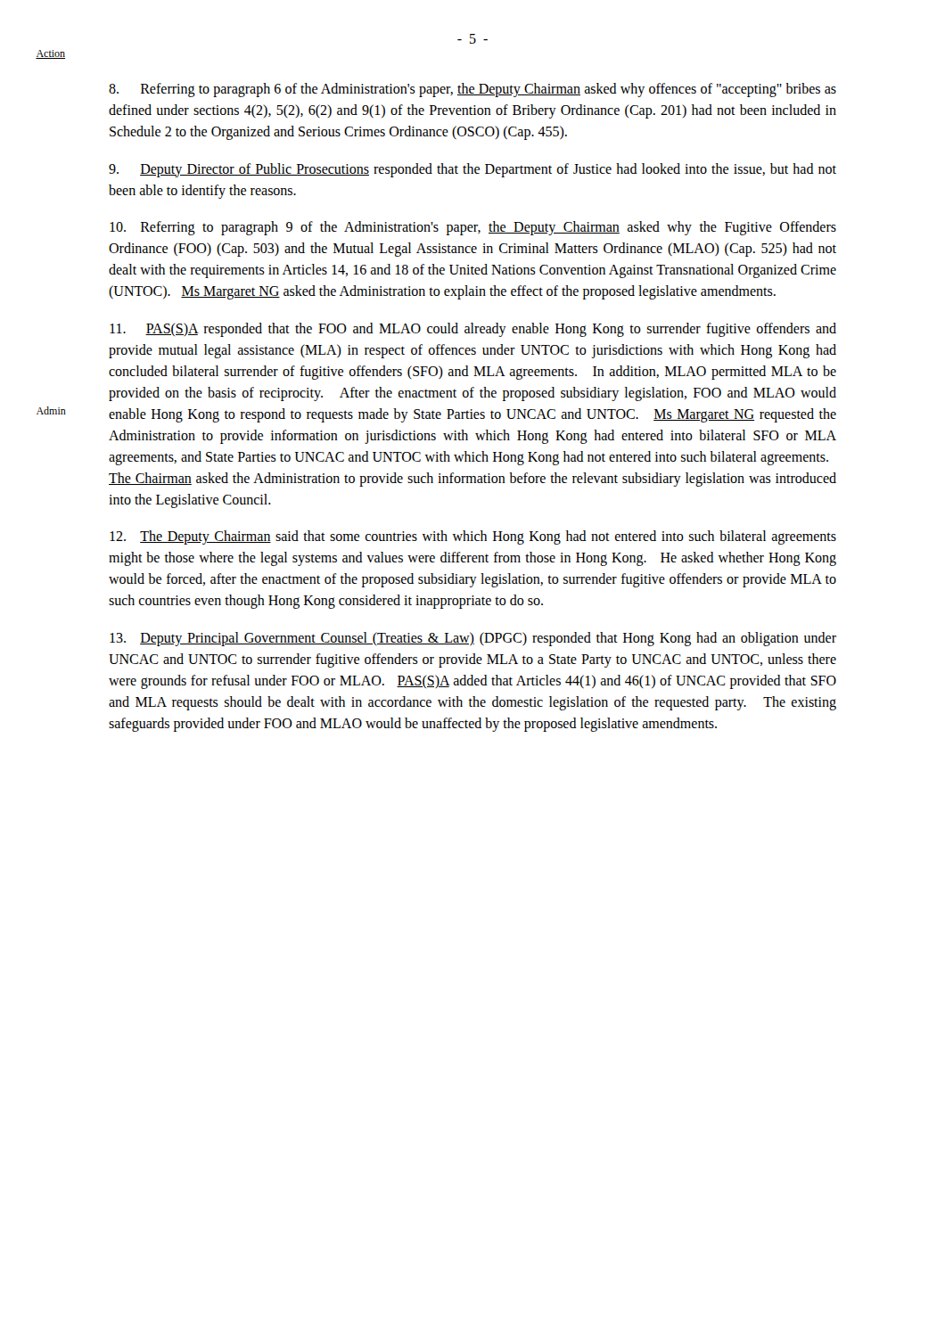Action
- 5 -
8. Referring to paragraph 6 of the Administration's paper, the Deputy Chairman asked why offences of "accepting" bribes as defined under sections 4(2), 5(2), 6(2) and 9(1) of the Prevention of Bribery Ordinance (Cap. 201) had not been included in Schedule 2 to the Organized and Serious Crimes Ordinance (OSCO) (Cap. 455).
9. Deputy Director of Public Prosecutions responded that the Department of Justice had looked into the issue, but had not been able to identify the reasons.
10. Referring to paragraph 9 of the Administration's paper, the Deputy Chairman asked why the Fugitive Offenders Ordinance (FOO) (Cap. 503) and the Mutual Legal Assistance in Criminal Matters Ordinance (MLAO) (Cap. 525) had not dealt with the requirements in Articles 14, 16 and 18 of the United Nations Convention Against Transnational Organized Crime (UNTOC). Ms Margaret NG asked the Administration to explain the effect of the proposed legislative amendments.
Admin 11. PAS(S)A responded that the FOO and MLAO could already enable Hong Kong to surrender fugitive offenders and provide mutual legal assistance (MLA) in respect of offences under UNTOC to jurisdictions with which Hong Kong had concluded bilateral surrender of fugitive offenders (SFO) and MLA agreements. In addition, MLAO permitted MLA to be provided on the basis of reciprocity. After the enactment of the proposed subsidiary legislation, FOO and MLAO would enable Hong Kong to respond to requests made by State Parties to UNCAC and UNTOC. Ms Margaret NG requested the Administration to provide information on jurisdictions with which Hong Kong had entered into bilateral SFO or MLA agreements, and State Parties to UNCAC and UNTOC with which Hong Kong had not entered into such bilateral agreements. The Chairman asked the Administration to provide such information before the relevant subsidiary legislation was introduced into the Legislative Council.
12. The Deputy Chairman said that some countries with which Hong Kong had not entered into such bilateral agreements might be those where the legal systems and values were different from those in Hong Kong. He asked whether Hong Kong would be forced, after the enactment of the proposed subsidiary legislation, to surrender fugitive offenders or provide MLA to such countries even though Hong Kong considered it inappropriate to do so.
13. Deputy Principal Government Counsel (Treaties & Law) (DPGC) responded that Hong Kong had an obligation under UNCAC and UNTOC to surrender fugitive offenders or provide MLA to a State Party to UNCAC and UNTOC, unless there were grounds for refusal under FOO or MLAO. PAS(S)A added that Articles 44(1) and 46(1) of UNCAC provided that SFO and MLA requests should be dealt with in accordance with the domestic legislation of the requested party. The existing safeguards provided under FOO and MLAO would be unaffected by the proposed legislative amendments.